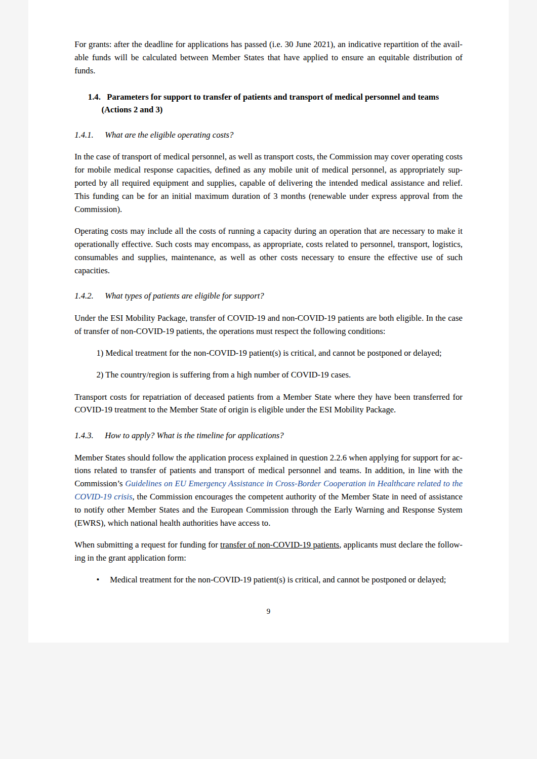For grants: after the deadline for applications has passed (i.e. 30 June 2021), an indicative repartition of the available funds will be calculated between Member States that have applied to ensure an equitable distribution of funds.
1.4. Parameters for support to transfer of patients and transport of medical personnel and teams (Actions 2 and 3)
1.4.1. What are the eligible operating costs?
In the case of transport of medical personnel, as well as transport costs, the Commission may cover operating costs for mobile medical response capacities, defined as any mobile unit of medical personnel, as appropriately supported by all required equipment and supplies, capable of delivering the intended medical assistance and relief. This funding can be for an initial maximum duration of 3 months (renewable under express approval from the Commission).
Operating costs may include all the costs of running a capacity during an operation that are necessary to make it operationally effective. Such costs may encompass, as appropriate, costs related to personnel, transport, logistics, consumables and supplies, maintenance, as well as other costs necessary to ensure the effective use of such capacities.
1.4.2. What types of patients are eligible for support?
Under the ESI Mobility Package, transfer of COVID-19 and non-COVID-19 patients are both eligible. In the case of transfer of non-COVID-19 patients, the operations must respect the following conditions:
1) Medical treatment for the non-COVID-19 patient(s) is critical, and cannot be postponed or delayed;
2) The country/region is suffering from a high number of COVID-19 cases.
Transport costs for repatriation of deceased patients from a Member State where they have been transferred for COVID-19 treatment to the Member State of origin is eligible under the ESI Mobility Package.
1.4.3. How to apply? What is the timeline for applications?
Member States should follow the application process explained in question 2.2.6 when applying for support for actions related to transfer of patients and transport of medical personnel and teams. In addition, in line with the Commission’s Guidelines on EU Emergency Assistance in Cross-Border Cooperation in Healthcare related to the COVID-19 crisis, the Commission encourages the competent authority of the Member State in need of assistance to notify other Member States and the European Commission through the Early Warning and Response System (EWRS), which national health authorities have access to.
When submitting a request for funding for transfer of non-COVID-19 patients, applicants must declare the following in the grant application form:
Medical treatment for the non-COVID-19 patient(s) is critical, and cannot be postponed or delayed;
9